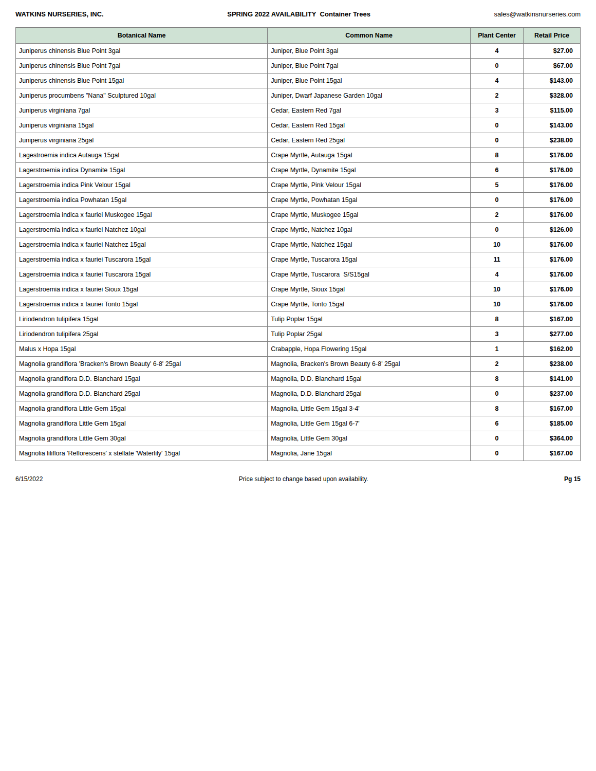WATKINS NURSERIES, INC.
SPRING 2022 AVAILABILITY Container Trees
sales@watkinsnurseries.com
| Botanical Name | Common Name | Plant Center | Retail Price |
| --- | --- | --- | --- |
| Juniperus chinensis Blue Point 3gal | Juniper, Blue Point 3gal | 4 | $27.00 |
| Juniperus chinensis Blue Point 7gal | Juniper, Blue Point 7gal | 0 | $67.00 |
| Juniperus chinensis Blue Point 15gal | Juniper, Blue Point 15gal | 4 | $143.00 |
| Juniperus procumbens "Nana" Sculptured 10gal | Juniper, Dwarf Japanese Garden 10gal | 2 | $328.00 |
| Juniperus virginiana 7gal | Cedar, Eastern Red 7gal | 3 | $115.00 |
| Juniperus virginiana 15gal | Cedar, Eastern Red 15gal | 0 | $143.00 |
| Juniperus virginiana 25gal | Cedar, Eastern Red 25gal | 0 | $238.00 |
| Lagestroemia indica Autauga 15gal | Crape Myrtle, Autauga 15gal | 8 | $176.00 |
| Lagerstroemia indica Dynamite 15gal | Crape Myrtle, Dynamite 15gal | 6 | $176.00 |
| Lagerstroemia indica Pink Velour 15gal | Crape Myrtle, Pink Velour 15gal | 5 | $176.00 |
| Lagerstroemia indica Powhatan 15gal | Crape Myrtle, Powhatan 15gal | 0 | $176.00 |
| Lagerstroemia indica x fauriei Muskogee 15gal | Crape Myrtle, Muskogee 15gal | 2 | $176.00 |
| Lagerstroemia indica x fauriei Natchez 10gal | Crape Myrtle, Natchez 10gal | 0 | $126.00 |
| Lagerstroemia indica x fauriei Natchez 15gal | Crape Myrtle, Natchez 15gal | 10 | $176.00 |
| Lagerstroemia indica x fauriei Tuscarora 15gal | Crape Myrtle, Tuscarora 15gal | 11 | $176.00 |
| Lagerstroemia indica x fauriei Tuscarora 15gal | Crape Myrtle, Tuscarora S/S15gal | 4 | $176.00 |
| Lagerstroemia indica x fauriei Sioux 15gal | Crape Myrtle, Sioux 15gal | 10 | $176.00 |
| Lagerstroemia indica x fauriei Tonto 15gal | Crape Myrtle, Tonto 15gal | 10 | $176.00 |
| Liriodendron tulipifera 15gal | Tulip Poplar 15gal | 8 | $167.00 |
| Liriodendron tulipifera 25gal | Tulip Poplar 25gal | 3 | $277.00 |
| Malus x Hopa 15gal | Crabapple, Hopa Flowering 15gal | 1 | $162.00 |
| Magnolia grandiflora 'Bracken's Brown Beauty' 6-8' 25gal | Magnolia, Bracken's Brown Beauty 6-8' 25gal | 2 | $238.00 |
| Magnolia grandiflora D.D. Blanchard 15gal | Magnolia, D.D. Blanchard 15gal | 8 | $141.00 |
| Magnolia grandiflora D.D. Blanchard 25gal | Magnolia, D.D. Blanchard 25gal | 0 | $237.00 |
| Magnolia grandiflora Little Gem 15gal | Magnolia, Little Gem 15gal 3-4' | 8 | $167.00 |
| Magnolia grandiflora Little Gem 15gal | Magnolia, Little Gem 15gal 6-7' | 6 | $185.00 |
| Magnolia grandiflora Little Gem 30gal | Magnolia, Little Gem 30gal | 0 | $364.00 |
| Magnolia liliflora 'Reflorescens' x stellate 'Waterlily' 15gal | Magnolia, Jane 15gal | 0 | $167.00 |
6/15/2022
Price subject to change based upon availability.
Pg 15